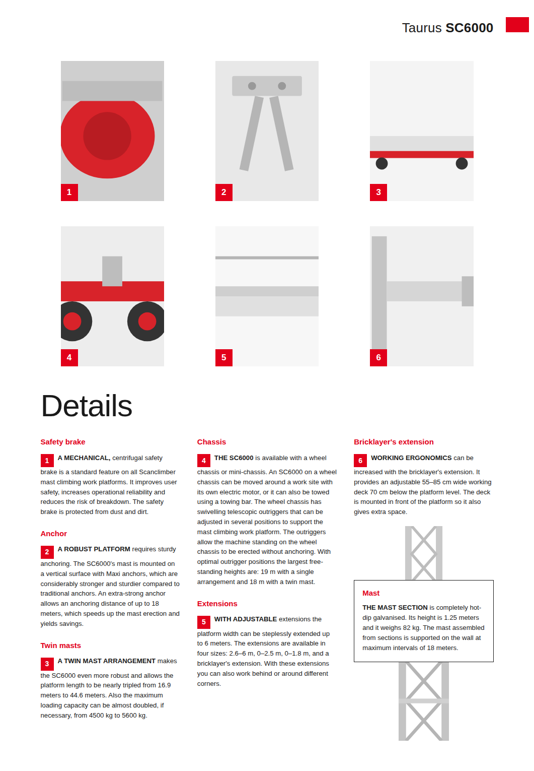Taurus SC6000
1
2
3
4
5
6
Details
Safety brake
1 A MECHANICAL, centrifugal safety brake is a standard feature on all Scanclimber mast climbing work platforms. It improves user safety, increases operational reliability and reduces the risk of breakdown. The safety brake is protected from dust and dirt.
Anchor
2 A ROBUST PLATFORM requires sturdy anchoring. The SC6000's mast is mounted on a vertical surface with Maxi anchors, which are considerably stronger and sturdier compared to traditional anchors. An extra-strong anchor allows an anchoring distance of up to 18 meters, which speeds up the mast erection and yields savings.
Twin masts
3 A TWIN MAST ARRANGEMENT makes the SC6000 even more robust and allows the platform length to be nearly tripled from 16.9 meters to 44.6 meters. Also the maximum loading capacity can be almost doubled, if necessary, from 4500 kg to 5600 kg.
Chassis
4 THE SC6000 is available with a wheel chassis or mini-chassis. An SC6000 on a wheel chassis can be moved around a work site with its own electric motor, or it can also be towed using a towing bar. The wheel chassis has swivelling telescopic outriggers that can be adjusted in several positions to support the mast climbing work platform. The outriggers allow the machine standing on the wheel chassis to be erected without anchoring. With optimal outrigger positions the largest free-standing heights are: 19 m with a single arrangement and 18 m with a twin mast.
Extensions
5 WITH ADJUSTABLE extensions the platform width can be steplessly extended up to 6 meters. The extensions are available in four sizes: 2.6–6 m, 0–2.5 m, 0–1.8 m, and a bricklayer's extension. With these extensions you can also work behind or around different corners.
Bricklayer's extension
6 WORKING ERGONOMICS can be increased with the bricklayer's extension. It provides an adjustable 55–85 cm wide working deck 70 cm below the platform level. The deck is mounted in front of the platform so it also gives extra space.
Mast
THE MAST SECTION is completely hot-dip galvanised. Its height is 1.25 meters and it weighs 82 kg. The mast assembled from sections is supported on the wall at maximum intervals of 18 meters.